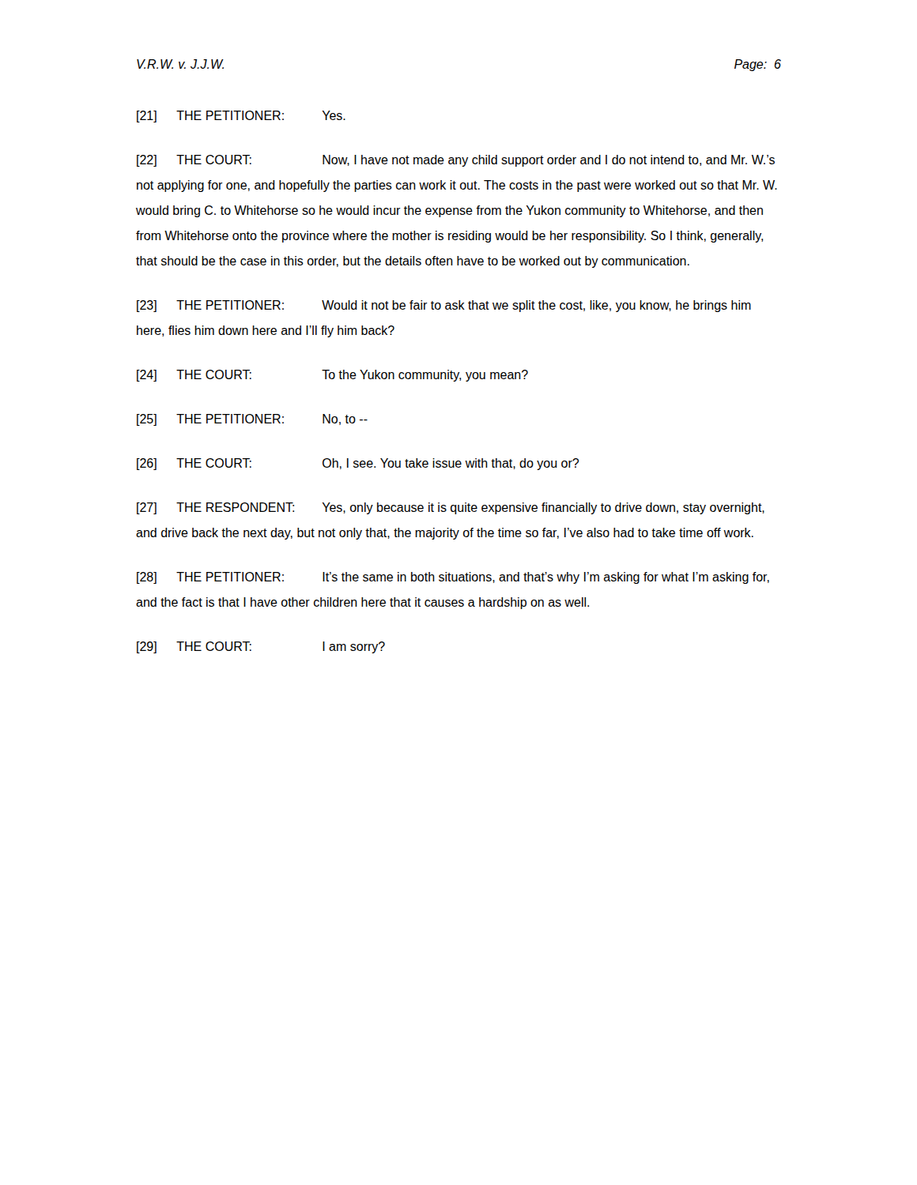V.R.W. v. J.J.W. Page: 6
[21] THE PETITIONER: Yes.
[22] THE COURT: Now, I have not made any child support order and I do not intend to, and Mr. W.’s not applying for one, and hopefully the parties can work it out. The costs in the past were worked out so that Mr. W. would bring C. to Whitehorse so he would incur the expense from the Yukon community to Whitehorse, and then from Whitehorse onto the province where the mother is residing would be her responsibility. So I think, generally, that should be the case in this order, but the details often have to be worked out by communication.
[23] THE PETITIONER: Would it not be fair to ask that we split the cost, like, you know, he brings him here, flies him down here and I’ll fly him back?
[24] THE COURT: To the Yukon community, you mean?
[25] THE PETITIONER: No, to --
[26] THE COURT: Oh, I see. You take issue with that, do you or?
[27] THE RESPONDENT: Yes, only because it is quite expensive financially to drive down, stay overnight, and drive back the next day, but not only that, the majority of the time so far, I’ve also had to take time off work.
[28] THE PETITIONER: It’s the same in both situations, and that’s why I’m asking for what I’m asking for, and the fact is that I have other children here that it causes a hardship on as well.
[29] THE COURT: I am sorry?